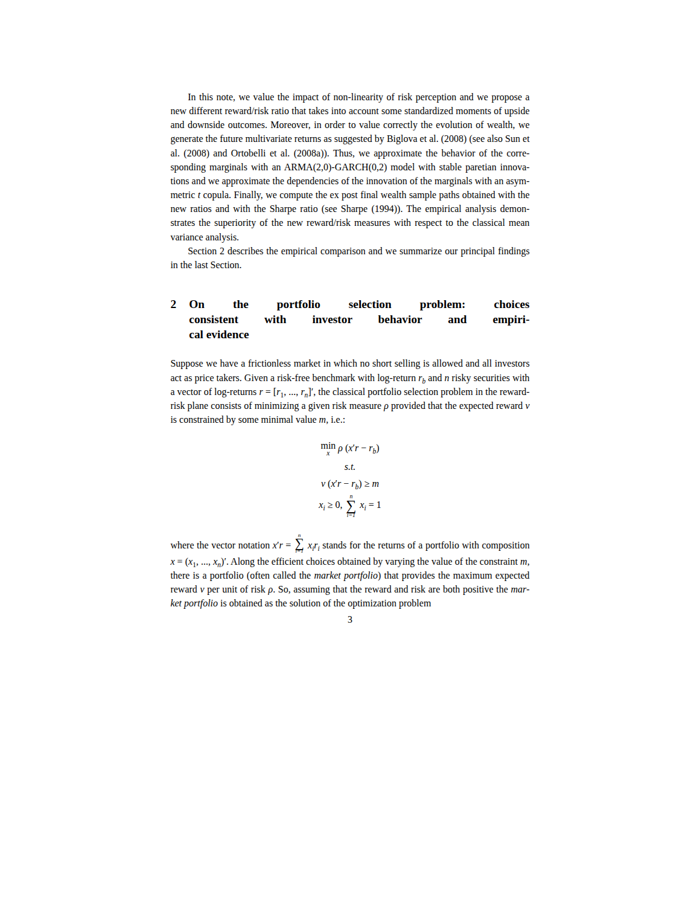In this note, we value the impact of non-linearity of risk perception and we propose a new different reward/risk ratio that takes into account some standardized moments of upside and downside outcomes. Moreover, in order to value correctly the evolution of wealth, we generate the future multivariate returns as suggested by Biglova et al. (2008) (see also Sun et al. (2008) and Ortobelli et al. (2008a)). Thus, we approximate the behavior of the corresponding marginals with an ARMA(2,0)-GARCH(0,2) model with stable paretian innovations and we approximate the dependencies of the innovation of the marginals with an asymmetric t copula. Finally, we compute the ex post final wealth sample paths obtained with the new ratios and with the Sharpe ratio (see Sharpe (1994)). The empirical analysis demonstrates the superiority of the new reward/risk measures with respect to the classical mean variance analysis.
Section 2 describes the empirical comparison and we summarize our principal findings in the last Section.
2 On the portfolio selection problem: choices consistent with investor behavior and empiri- cal evidence
Suppose we have a frictionless market in which no short selling is allowed and all investors act as price takers. Given a risk-free benchmark with log-return rb and n risky securities with a vector of log-returns r = [r1, ..., rn]′, the classical portfolio selection problem in the reward-risk plane consists of minimizing a given risk measure ρ provided that the expected reward v is constrained by some minimal value m, i.e.:
min x ρ (x′r − rb)
s.t.
v (x′r − rb) ≥ m
xi ≥ 0, n∑i=1 xi = 1
where the vector notation x′r = n∑i=1 xiri stands for the returns of a portfolio with composition x = (x1, ..., xn)′. Along the efficient choices obtained by varying the value of the constraint m, there is a portfolio (often called the market portfolio) that provides the maximum expected reward v per unit of risk ρ. So, assuming that the reward and risk are both positive the market portfolio is obtained as the solution of the optimization problem
3